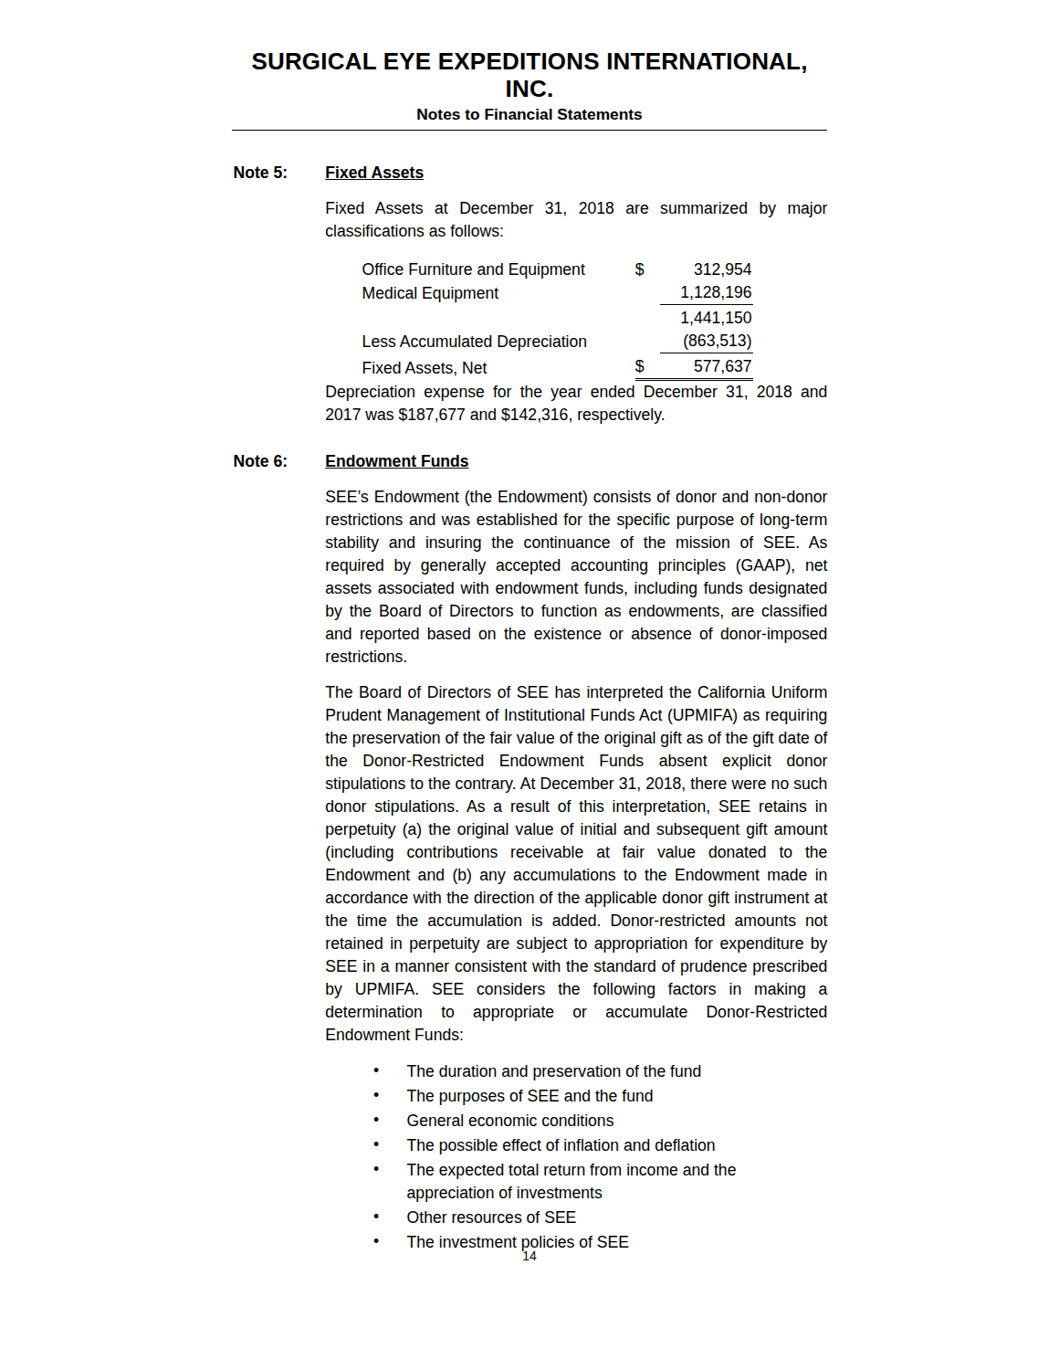SURGICAL EYE EXPEDITIONS INTERNATIONAL, INC.
Notes to Financial Statements
Note 5:
Fixed Assets
Fixed Assets at December 31, 2018 are summarized by major classifications as follows:
| Office Furniture and Equipment | $ | 312,954 |
| Medical Equipment | | 1,128,196 |
| | | 1,441,150 |
| Less Accumulated Depreciation | | (863,513) |
| Fixed Assets, Net | $ | 577,637 |
Depreciation expense for the year ended December 31, 2018 and 2017 was $187,677 and $142,316, respectively.
Note 6:
Endowment Funds
SEE’s Endowment (the Endowment) consists of donor and non-donor restrictions and was established for the specific purpose of long-term stability and insuring the continuance of the mission of SEE. As required by generally accepted accounting principles (GAAP), net assets associated with endowment funds, including funds designated by the Board of Directors to function as endowments, are classified and reported based on the existence or absence of donor-imposed restrictions.
The Board of Directors of SEE has interpreted the California Uniform Prudent Management of Institutional Funds Act (UPMIFA) as requiring the preservation of the fair value of the original gift as of the gift date of the Donor-Restricted Endowment Funds absent explicit donor stipulations to the contrary. At December 31, 2018, there were no such donor stipulations. As a result of this interpretation, SEE retains in perpetuity (a) the original value of initial and subsequent gift amount (including contributions receivable at fair value donated to the Endowment and (b) any accumulations to the Endowment made in accordance with the direction of the applicable donor gift instrument at the time the accumulation is added. Donor-restricted amounts not retained in perpetuity are subject to appropriation for expenditure by SEE in a manner consistent with the standard of prudence prescribed by UPMIFA. SEE considers the following factors in making a determination to appropriate or accumulate Donor-Restricted Endowment Funds:
The duration and preservation of the fund
The purposes of SEE and the fund
General economic conditions
The possible effect of inflation and deflation
The expected total return from income and the appreciation of investments
Other resources of SEE
The investment policies of SEE
14